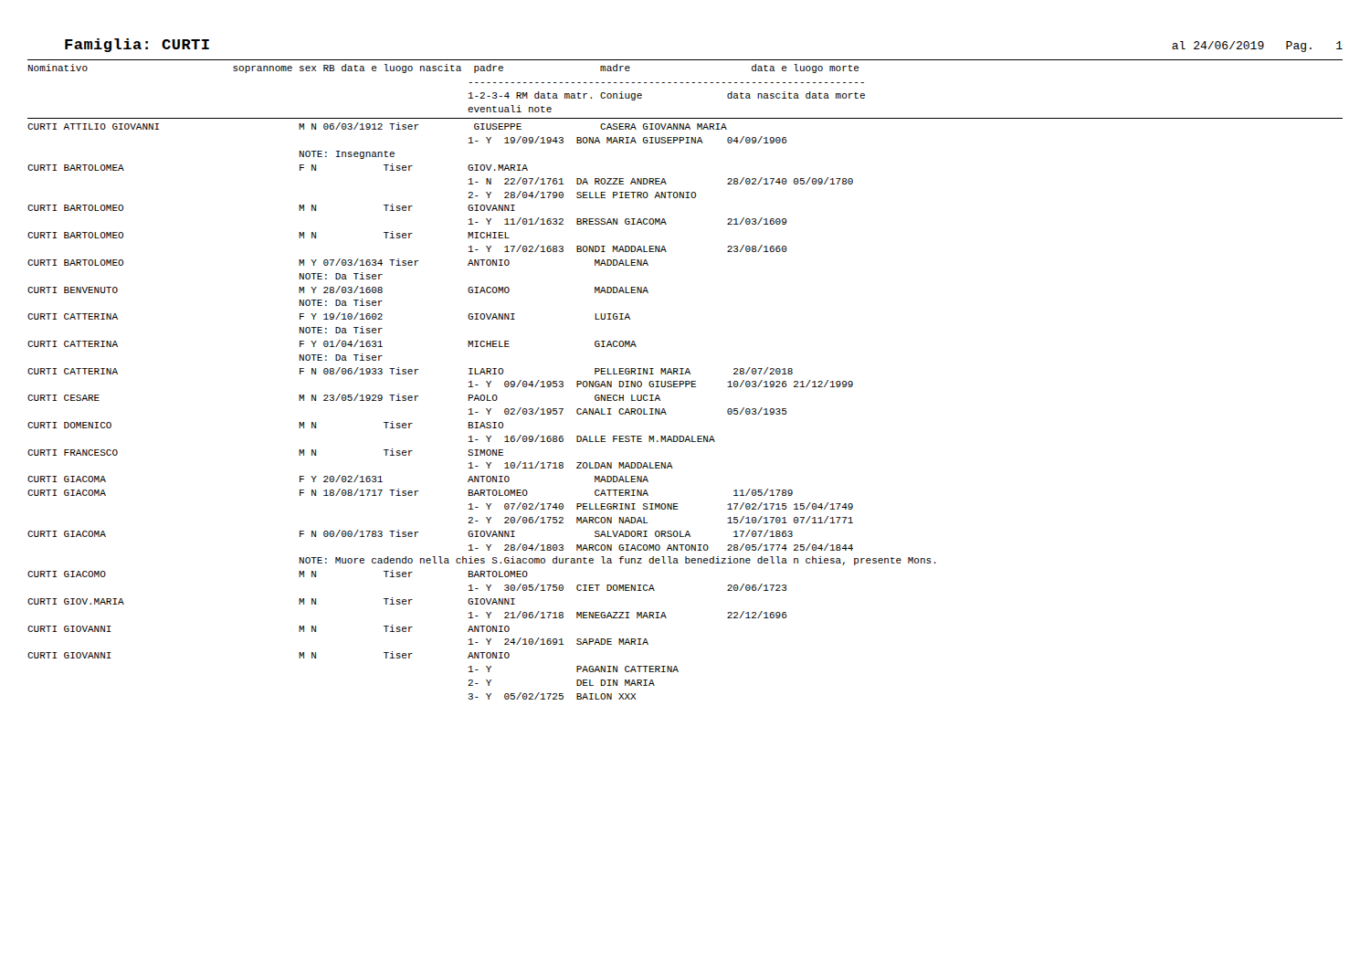Famiglia: CURTI al 24/06/2019 Pag. 1
Nominativo                        soprannome sex RB data e luogo nascita  padre                madre                    data e luogo morte
                                                                         ------------------------------------------------------------------
                                                                         1-2-3-4 RM data matr. Coniuge              data nascita data morte
                                                                         eventuali note
CURTI ATTILIO GIOVANNI                       M N 06/03/1912 Tiser         GIUSEPPE             CASERA GIOVANNA MARIA
                                                                         1- Y  19/09/1943  BONA MARIA GIUSEPPINA    04/09/1906
                                             NOTE: Insegnante
CURTI BARTOLOMEA                             F N           Tiser         GIOV.MARIA
                                                                         1- N  22/07/1761  DA ROZZE ANDREA          28/02/1740 05/09/1780
                                                                         2- Y  28/04/1790  SELLE PIETRO ANTONIO
CURTI BARTOLOMEO                             M N           Tiser         GIOVANNI
                                                                         1- Y  11/01/1632  BRESSAN GIACOMA          21/03/1609
CURTI BARTOLOMEO                             M N           Tiser         MICHIEL
                                                                         1- Y  17/02/1683  BONDI MADDALENA          23/08/1660
CURTI BARTOLOMEO                             M Y 07/03/1634 Tiser        ANTONIO              MADDALENA
                                             NOTE: Da Tiser
CURTI BENVENUTO                              M Y 28/03/1608              GIACOMO              MADDALENA
                                             NOTE: Da Tiser
CURTI CATTERINA                              F Y 19/10/1602              GIOVANNI             LUIGIA
                                             NOTE: Da Tiser
CURTI CATTERINA                              F Y 01/04/1631              MICHELE              GIACOMA
                                             NOTE: Da Tiser
CURTI CATTERINA                              F N 08/06/1933 Tiser        ILARIO               PELLEGRINI MARIA       28/07/2018
                                                                         1- Y  09/04/1953  PONGAN DINO GIUSEPPE     10/03/1926 21/12/1999
CURTI CESARE                                 M N 23/05/1929 Tiser        PAOLO                GNECH LUCIA
                                                                         1- Y  02/03/1957  CANALI CAROLINA          05/03/1935
CURTI DOMENICO                               M N           Tiser         BIASIO
                                                                         1- Y  16/09/1686  DALLE FESTE M.MADDALENA
CURTI FRANCESCO                              M N           Tiser         SIMONE
                                                                         1- Y  10/11/1718  ZOLDAN MADDALENA
CURTI GIACOMA                                F Y 20/02/1631              ANTONIO              MADDALENA
CURTI GIACOMA                                F N 18/08/1717 Tiser        BARTOLOMEO           CATTERINA              11/05/1789
                                                                         1- Y  07/02/1740  PELLEGRINI SIMONE        17/02/1715 15/04/1749
                                                                         2- Y  20/06/1752  MARCON NADAL             15/10/1701 07/11/1771
CURTI GIACOMA                                F N 00/00/1783 Tiser        GIOVANNI             SALVADORI ORSOLA       17/07/1863
                                                                         1- Y  28/04/1803  MARCON GIACOMO ANTONIO   28/05/1774 25/04/1844
                                             NOTE: Muore cadendo nella chies S.Giacomo durante la funz della benedizione della n chiesa, presente Mons.
CURTI GIACOMO                                M N           Tiser         BARTOLOMEO
                                                                         1- Y  30/05/1750  CIET DOMENICA            20/06/1723
CURTI GIOV.MARIA                             M N           Tiser         GIOVANNI
                                                                         1- Y  21/06/1718  MENEGAZZI MARIA          22/12/1696
CURTI GIOVANNI                               M N           Tiser         ANTONIO
                                                                         1- Y  24/10/1691  SAPADE MARIA
CURTI GIOVANNI                               M N           Tiser         ANTONIO
                                                                         1- Y              PAGANIN CATTERINA
                                                                         2- Y              DEL DIN MARIA
                                                                         3- Y  05/02/1725  BAILON XXX